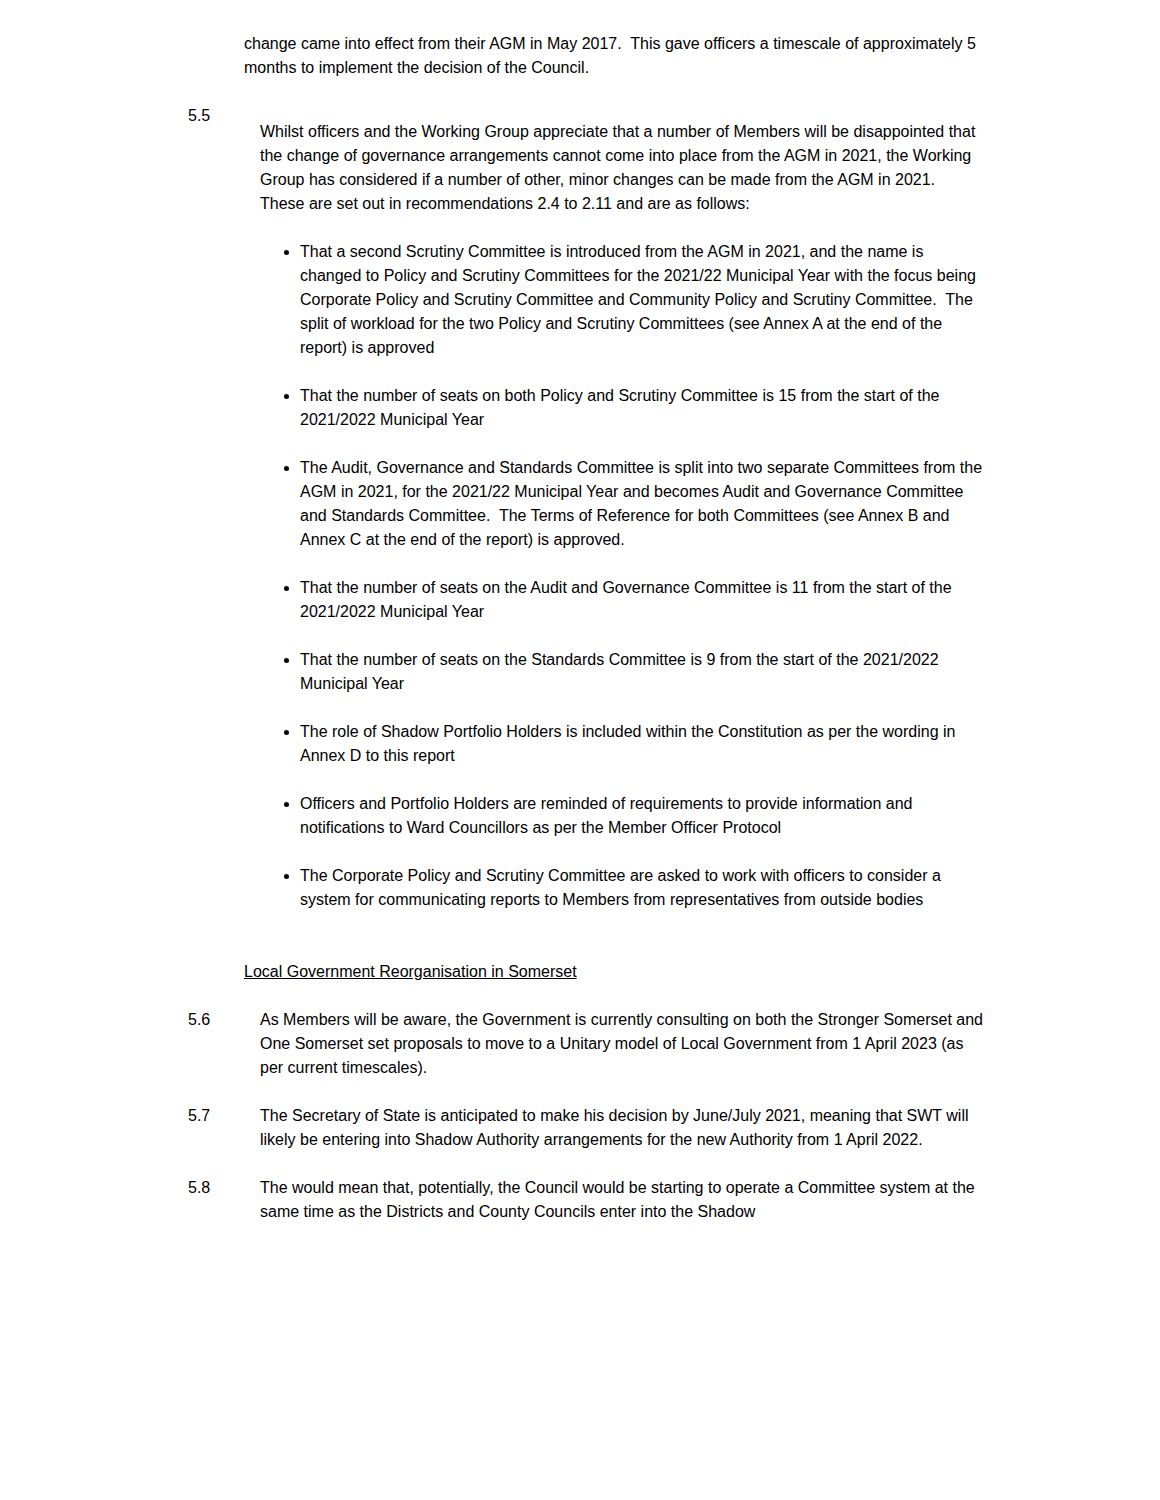change came into effect from their AGM in May 2017. This gave officers a timescale of approximately 5 months to implement the decision of the Council.
5.5
Whilst officers and the Working Group appreciate that a number of Members will be disappointed that the change of governance arrangements cannot come into place from the AGM in 2021, the Working Group has considered if a number of other, minor changes can be made from the AGM in 2021. These are set out in recommendations 2.4 to 2.11 and are as follows:
That a second Scrutiny Committee is introduced from the AGM in 2021, and the name is changed to Policy and Scrutiny Committees for the 2021/22 Municipal Year with the focus being Corporate Policy and Scrutiny Committee and Community Policy and Scrutiny Committee. The split of workload for the two Policy and Scrutiny Committees (see Annex A at the end of the report) is approved
That the number of seats on both Policy and Scrutiny Committee is 15 from the start of the 2021/2022 Municipal Year
The Audit, Governance and Standards Committee is split into two separate Committees from the AGM in 2021, for the 2021/22 Municipal Year and becomes Audit and Governance Committee and Standards Committee. The Terms of Reference for both Committees (see Annex B and Annex C at the end of the report) is approved.
That the number of seats on the Audit and Governance Committee is 11 from the start of the 2021/2022 Municipal Year
That the number of seats on the Standards Committee is 9 from the start of the 2021/2022 Municipal Year
The role of Shadow Portfolio Holders is included within the Constitution as per the wording in Annex D to this report
Officers and Portfolio Holders are reminded of requirements to provide information and notifications to Ward Councillors as per the Member Officer Protocol
The Corporate Policy and Scrutiny Committee are asked to work with officers to consider a system for communicating reports to Members from representatives from outside bodies
Local Government Reorganisation in Somerset
5.6
As Members will be aware, the Government is currently consulting on both the Stronger Somerset and One Somerset set proposals to move to a Unitary model of Local Government from 1 April 2023 (as per current timescales).
5.7
The Secretary of State is anticipated to make his decision by June/July 2021, meaning that SWT will likely be entering into Shadow Authority arrangements for the new Authority from 1 April 2022.
5.8
The would mean that, potentially, the Council would be starting to operate a Committee system at the same time as the Districts and County Councils enter into the Shadow